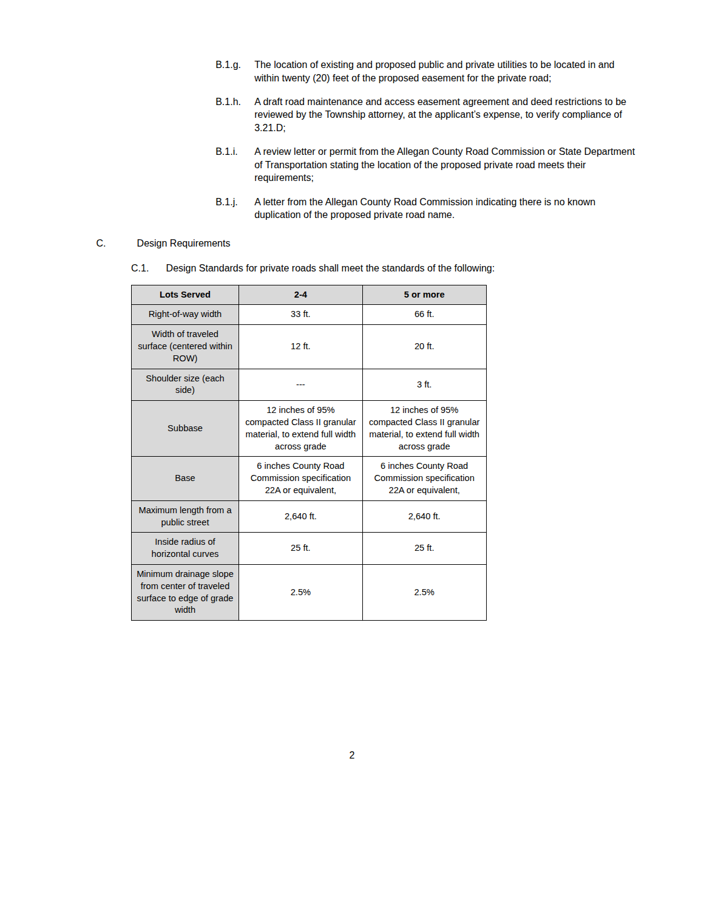B.1.g.
The location of existing and proposed public and private utilities to be located in and within twenty (20) feet of the proposed easement for the private road;
B.1.h.
A draft road maintenance and access easement agreement and deed restrictions to be reviewed by the Township attorney, at the applicant’s expense, to verify compliance of 3.21.D;
B.1.i.
A review letter or permit from the Allegan County Road Commission or State Department of Transportation stating the location of the proposed private road meets their requirements;
B.1.j.
A letter from the Allegan County Road Commission indicating there is no known duplication of the proposed private road name.
C.
Design Requirements
C.1.
Design Standards for private roads shall meet the standards of the following:
| Lots Served | 2-4 | 5 or more |
| --- | --- | --- |
| Right-of-way width | 33 ft. | 66 ft. |
| Width of traveled surface (centered within ROW) | 12 ft. | 20 ft. |
| Shoulder size (each side) | --- | 3 ft. |
| Subbase | 12 inches of 95% compacted Class II granular material, to extend full width across grade | 12 inches of 95% compacted Class II granular material, to extend full width across grade |
| Base | 6 inches County Road Commission specification 22A or equivalent, | 6 inches County Road Commission specification 22A or equivalent, |
| Maximum length from a public street | 2,640 ft. | 2,640 ft. |
| Inside radius of horizontal curves | 25 ft. | 25 ft. |
| Minimum drainage slope from center of traveled surface to edge of grade width | 2.5% | 2.5% |
2